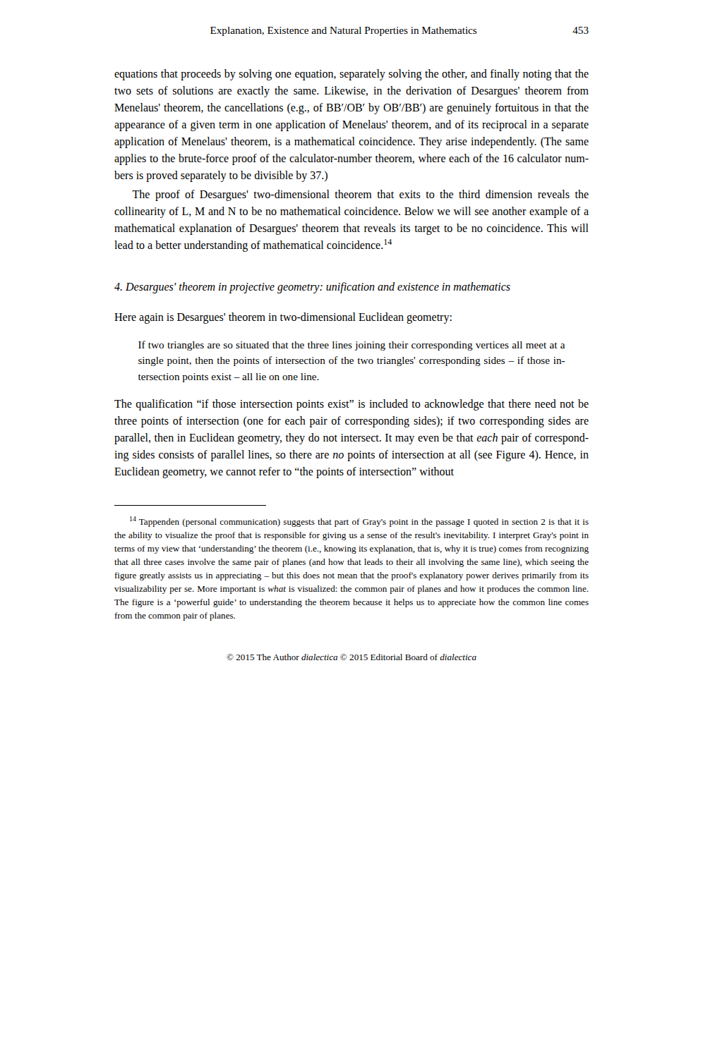Explanation, Existence and Natural Properties in Mathematics 453
equations that proceeds by solving one equation, separately solving the other, and finally noting that the two sets of solutions are exactly the same. Likewise, in the derivation of Desargues' theorem from Menelaus' theorem, the cancellations (e.g., of BB′/OB′ by OB′/BB′) are genuinely fortuitous in that the appearance of a given term in one application of Menelaus' theorem, and of its reciprocal in a separate application of Menelaus' theorem, is a mathematical coincidence. They arise independently. (The same applies to the brute-force proof of the calculator-number theorem, where each of the 16 calculator numbers is proved separately to be divisible by 37.)
The proof of Desargues' two-dimensional theorem that exits to the third dimension reveals the collinearity of L, M and N to be no mathematical coincidence. Below we will see another example of a mathematical explanation of Desargues' theorem that reveals its target to be no coincidence. This will lead to a better understanding of mathematical coincidence.14
4. Desargues' theorem in projective geometry: unification and existence in mathematics
Here again is Desargues' theorem in two-dimensional Euclidean geometry:
If two triangles are so situated that the three lines joining their corresponding vertices all meet at a single point, then the points of intersection of the two triangles' corresponding sides – if those intersection points exist – all lie on one line.
The qualification “if those intersection points exist” is included to acknowledge that there need not be three points of intersection (one for each pair of corresponding sides); if two corresponding sides are parallel, then in Euclidean geometry, they do not intersect. It may even be that each pair of corresponding sides consists of parallel lines, so there are no points of intersection at all (see Figure 4). Hence, in Euclidean geometry, we cannot refer to “the points of intersection” without
14 Tappenden (personal communication) suggests that part of Gray's point in the passage I quoted in section 2 is that it is the ability to visualize the proof that is responsible for giving us a sense of the result's inevitability. I interpret Gray's point in terms of my view that ‘understanding’ the theorem (i.e., knowing its explanation, that is, why it is true) comes from recognizing that all three cases involve the same pair of planes (and how that leads to their all involving the same line), which seeing the figure greatly assists us in appreciating – but this does not mean that the proof's explanatory power derives primarily from its visualizability per se. More important is what is visualized: the common pair of planes and how it produces the common line. The figure is a ‘powerful guide’ to understanding the theorem because it helps us to appreciate how the common line comes from the common pair of planes.
© 2015 The Author dialectica © 2015 Editorial Board of dialectica